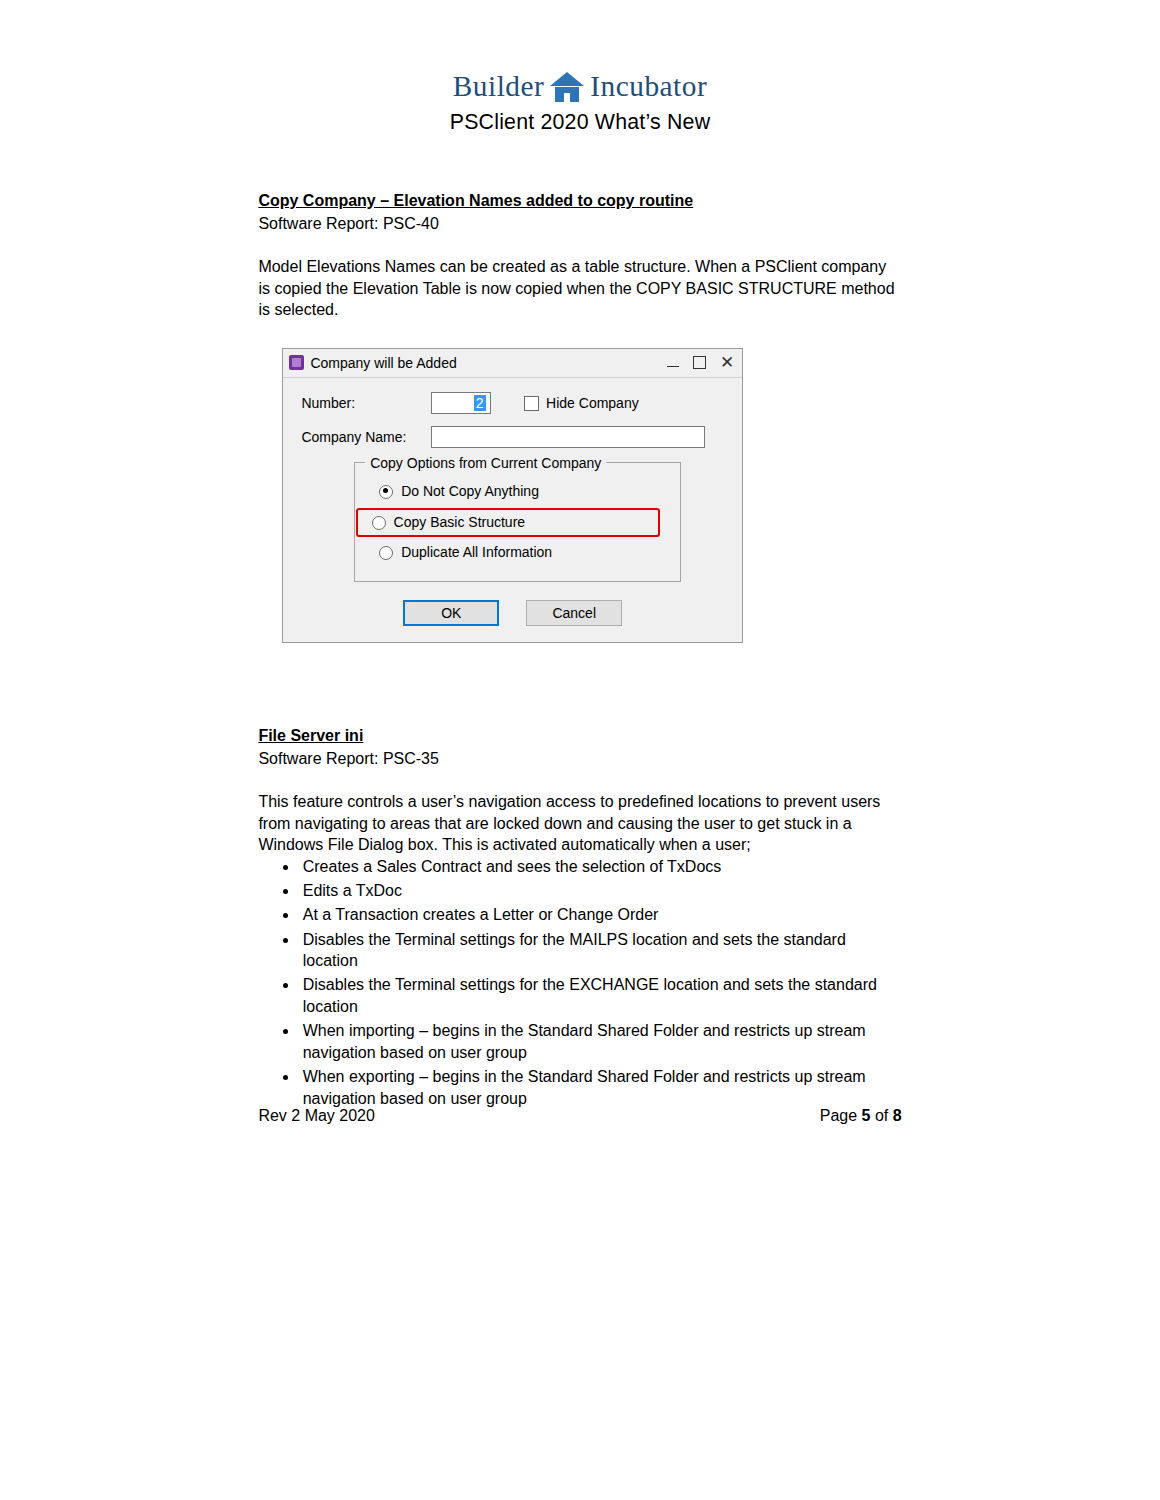Builder Incubator
PSClient 2020 What’s New
Copy Company – Elevation Names added to copy routine
Software Report: PSC-40
Model Elevations Names can be created as a table structure. When a PSClient company is copied the Elevation Table is now copied when the COPY BASIC STRUCTURE method is selected.
Company will be Added
✕
Number:
2
Hide Company
Company Name:
Copy Options from Current Company
Do Not Copy Anything
Copy Basic Structure
Duplicate All Information
OK
Cancel
File Server ini
Software Report: PSC-35
This feature controls a user’s navigation access to predefined locations to prevent users from navigating to areas that are locked down and causing the user to get stuck in a Windows File Dialog box. This is activated automatically when a user;
Creates a Sales Contract and sees the selection of TxDocs
Edits a TxDoc
At a Transaction creates a Letter or Change Order
Disables the Terminal settings for the MAILPS location and sets the standard location
Disables the Terminal settings for the EXCHANGE location and sets the standard location
When importing – begins in the Standard Shared Folder and restricts up stream navigation based on user group
When exporting – begins in the Standard Shared Folder and restricts up stream navigation based on user group
Rev 2 May 2020
Page 5 of 8